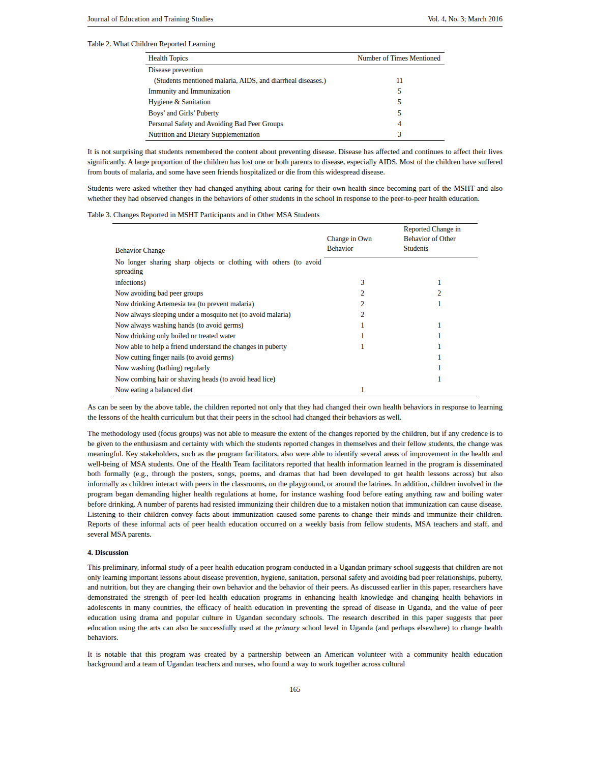Journal of Education and Training Studies Vol. 4, No. 3; March 2016
Table 2. What Children Reported Learning
| Health Topics | Number of Times Mentioned |
| --- | --- |
| Disease prevention | |
| (Students mentioned malaria, AIDS, and diarrheal diseases.) | 11 |
| Immunity and Immunization | 5 |
| Hygiene & Sanitation | 5 |
| Boys’ and Girls’ Puberty | 5 |
| Personal Safety and Avoiding Bad Peer Groups | 4 |
| Nutrition and Dietary Supplementation | 3 |
It is not surprising that students remembered the content about preventing disease. Disease has affected and continues to affect their lives significantly. A large proportion of the children has lost one or both parents to disease, especially AIDS. Most of the children have suffered from bouts of malaria, and some have seen friends hospitalized or die from this widespread disease.
Students were asked whether they had changed anything about caring for their own health since becoming part of the MSHT and also whether they had observed changes in the behaviors of other students in the school in response to the peer-to-peer health education.
Table 3. Changes Reported in MSHT Participants and in Other MSA Students
| Behavior Change | Change in Own Behavior | Reported Change in Behavior of Other Students |
| --- | --- | --- |
| No longer sharing sharp objects or clothing with others (to avoid spreading | | |
| infections) | 3 | 1 |
| Now avoiding bad peer groups | 2 | 2 |
| Now drinking Artemesia tea (to prevent malaria) | 2 | 1 |
| Now always sleeping under a mosquito net (to avoid malaria) | 2 | |
| Now always washing hands (to avoid germs) | 1 | 1 |
| Now drinking only boiled or treated water | 1 | 1 |
| Now able to help a friend understand the changes in puberty | 1 | 1 |
| Now cutting finger nails (to avoid germs) | | 1 |
| Now washing (bathing) regularly | | 1 |
| Now combing hair or shaving heads (to avoid head lice) | | 1 |
| Now eating a balanced diet | 1 | |
As can be seen by the above table, the children reported not only that they had changed their own health behaviors in response to learning the lessons of the health curriculum but that their peers in the school had changed their behaviors as well.
The methodology used (focus groups) was not able to measure the extent of the changes reported by the children, but if any credence is to be given to the enthusiasm and certainty with which the students reported changes in themselves and their fellow students, the change was meaningful. Key stakeholders, such as the program facilitators, also were able to identify several areas of improvement in the health and well-being of MSA students. One of the Health Team facilitators reported that health information learned in the program is disseminated both formally (e.g., through the posters, songs, poems, and dramas that had been developed to get health lessons across) but also informally as children interact with peers in the classrooms, on the playground, or around the latrines. In addition, children involved in the program began demanding higher health regulations at home, for instance washing food before eating anything raw and boiling water before drinking. A number of parents had resisted immunizing their children due to a mistaken notion that immunization can cause disease. Listening to their children convey facts about immunization caused some parents to change their minds and immunize their children. Reports of these informal acts of peer health education occurred on a weekly basis from fellow students, MSA teachers and staff, and several MSA parents.
4. Discussion
This preliminary, informal study of a peer health education program conducted in a Ugandan primary school suggests that children are not only learning important lessons about disease prevention, hygiene, sanitation, personal safety and avoiding bad peer relationships, puberty, and nutrition, but they are changing their own behavior and the behavior of their peers. As discussed earlier in this paper, researchers have demonstrated the strength of peer-led health education programs in enhancing health knowledge and changing health behaviors in adolescents in many countries, the efficacy of health education in preventing the spread of disease in Uganda, and the value of peer education using drama and popular culture in Ugandan secondary schools. The research described in this paper suggests that peer education using the arts can also be successfully used at the primary school level in Uganda (and perhaps elsewhere) to change health behaviors.
It is notable that this program was created by a partnership between an American volunteer with a community health education background and a team of Ugandan teachers and nurses, who found a way to work together across cultural
165